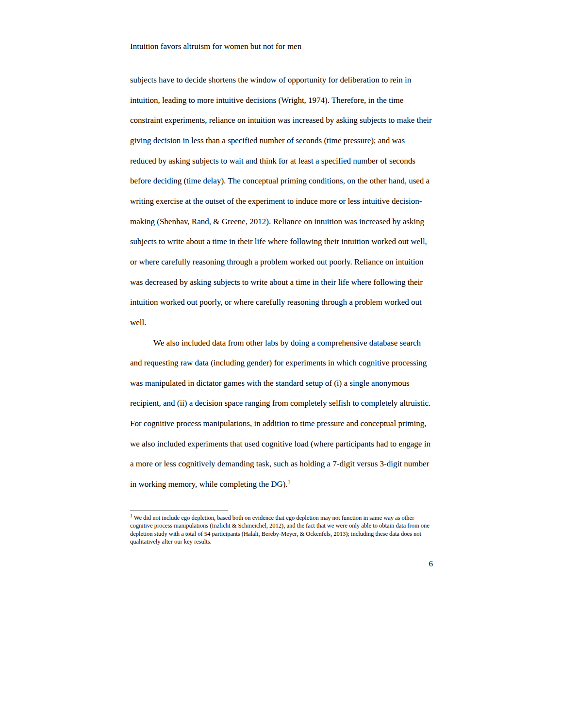Intuition favors altruism for women but not for men
subjects have to decide shortens the window of opportunity for deliberation to rein in intuition, leading to more intuitive decisions (Wright, 1974). Therefore, in the time constraint experiments, reliance on intuition was increased by asking subjects to make their giving decision in less than a specified number of seconds (time pressure); and was reduced by asking subjects to wait and think for at least a specified number of seconds before deciding (time delay). The conceptual priming conditions, on the other hand, used a writing exercise at the outset of the experiment to induce more or less intuitive decision-making (Shenhav, Rand, & Greene, 2012). Reliance on intuition was increased by asking subjects to write about a time in their life where following their intuition worked out well, or where carefully reasoning through a problem worked out poorly. Reliance on intuition was decreased by asking subjects to write about a time in their life where following their intuition worked out poorly, or where carefully reasoning through a problem worked out well.
We also included data from other labs by doing a comprehensive database search and requesting raw data (including gender) for experiments in which cognitive processing was manipulated in dictator games with the standard setup of (i) a single anonymous recipient, and (ii) a decision space ranging from completely selfish to completely altruistic. For cognitive process manipulations, in addition to time pressure and conceptual priming, we also included experiments that used cognitive load (where participants had to engage in a more or less cognitively demanding task, such as holding a 7-digit versus 3-digit number in working memory, while completing the DG).1
1 We did not include ego depletion, based both on evidence that ego depletion may not function in same way as other cognitive process manipulations (Inzlicht & Schmeichel, 2012), and the fact that we were only able to obtain data from one depletion study with a total of 54 participants (Halali, Bereby-Meyer, & Ockenfels, 2013); including these data does not qualitatively alter our key results.
6